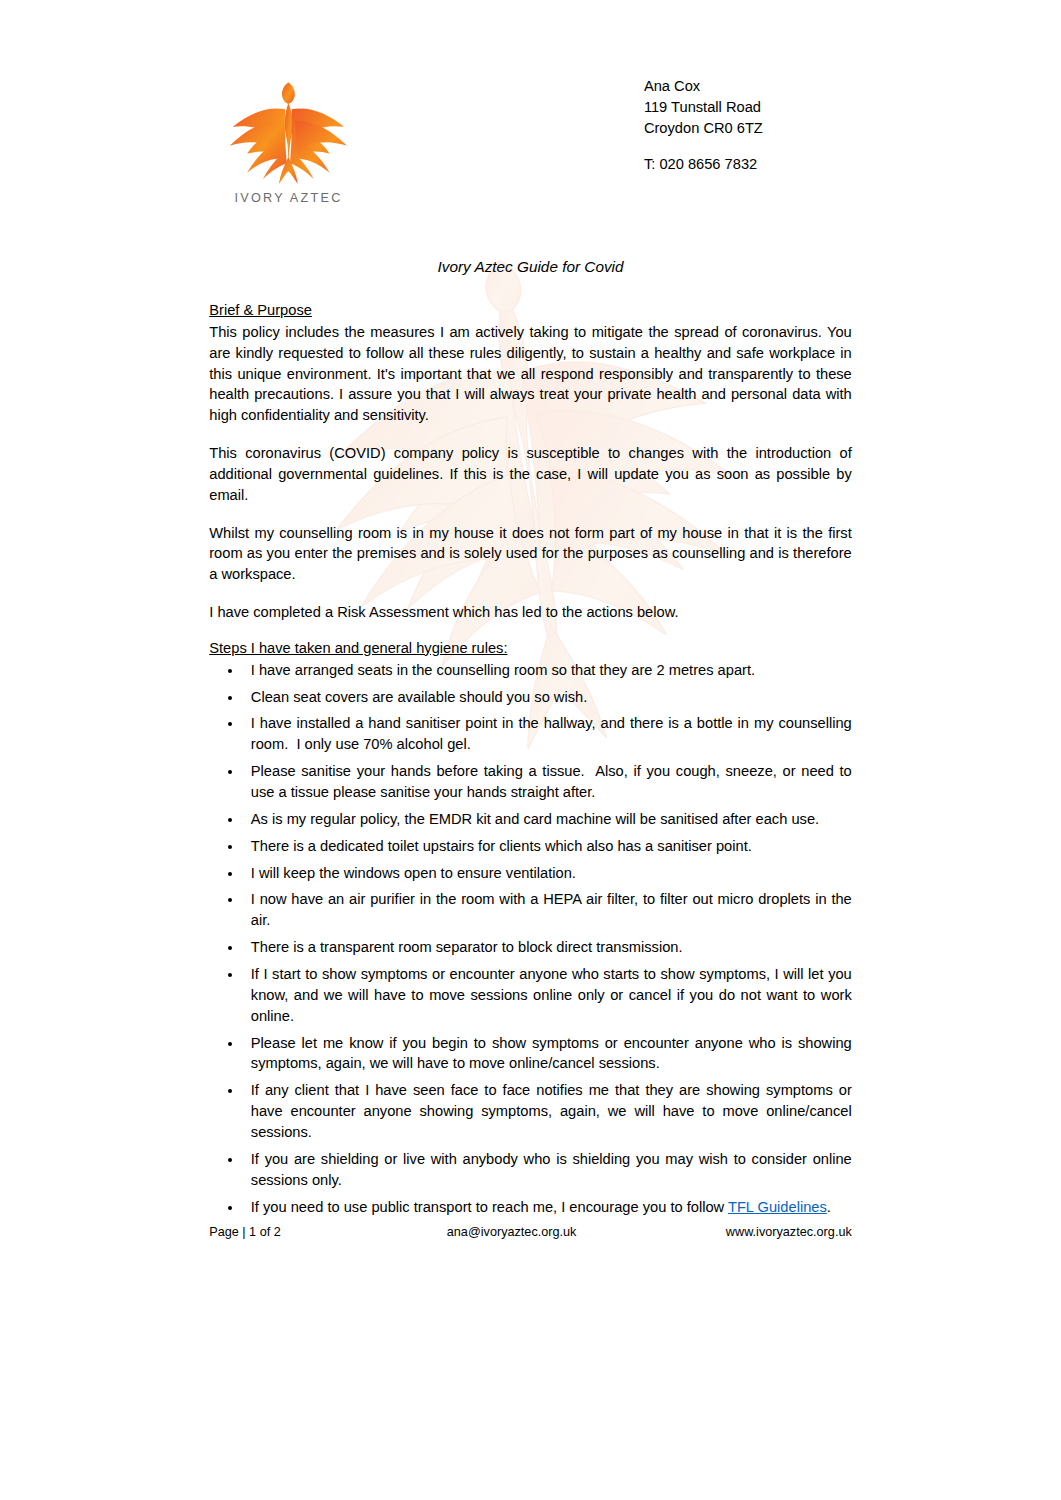IVORY AZTEC
Ana Cox
119 Tunstall Road
Croydon CR0 6TZ
T: 020 8656 7832
Ivory Aztec Guide for Covid
Brief & Purpose
This policy includes the measures I am actively taking to mitigate the spread of coronavirus. You are kindly requested to follow all these rules diligently, to sustain a healthy and safe workplace in this unique environment. It's important that we all respond responsibly and transparently to these health precautions. I assure you that I will always treat your private health and personal data with high confidentiality and sensitivity.
This coronavirus (COVID) company policy is susceptible to changes with the introduction of additional governmental guidelines. If this is the case, I will update you as soon as possible by email.
Whilst my counselling room is in my house it does not form part of my house in that it is the first room as you enter the premises and is solely used for the purposes as counselling and is therefore a workspace.
I have completed a Risk Assessment which has led to the actions below.
Steps I have taken and general hygiene rules:
I have arranged seats in the counselling room so that they are 2 metres apart.
Clean seat covers are available should you so wish.
I have installed a hand sanitiser point in the hallway, and there is a bottle in my counselling room. I only use 70% alcohol gel.
Please sanitise your hands before taking a tissue. Also, if you cough, sneeze, or need to use a tissue please sanitise your hands straight after.
As is my regular policy, the EMDR kit and card machine will be sanitised after each use.
There is a dedicated toilet upstairs for clients which also has a sanitiser point.
I will keep the windows open to ensure ventilation.
I now have an air purifier in the room with a HEPA air filter, to filter out micro droplets in the air.
There is a transparent room separator to block direct transmission.
If I start to show symptoms or encounter anyone who starts to show symptoms, I will let you know, and we will have to move sessions online only or cancel if you do not want to work online.
Please let me know if you begin to show symptoms or encounter anyone who is showing symptoms, again, we will have to move online/cancel sessions.
If any client that I have seen face to face notifies me that they are showing symptoms or have encounter anyone showing symptoms, again, we will have to move online/cancel sessions.
If you are shielding or live with anybody who is shielding you may wish to consider online sessions only.
If you need to use public transport to reach me, I encourage you to follow TFL Guidelines.
Page | 1 of 2
ana@ivoryaztec.org.uk
www.ivoryaztec.org.uk